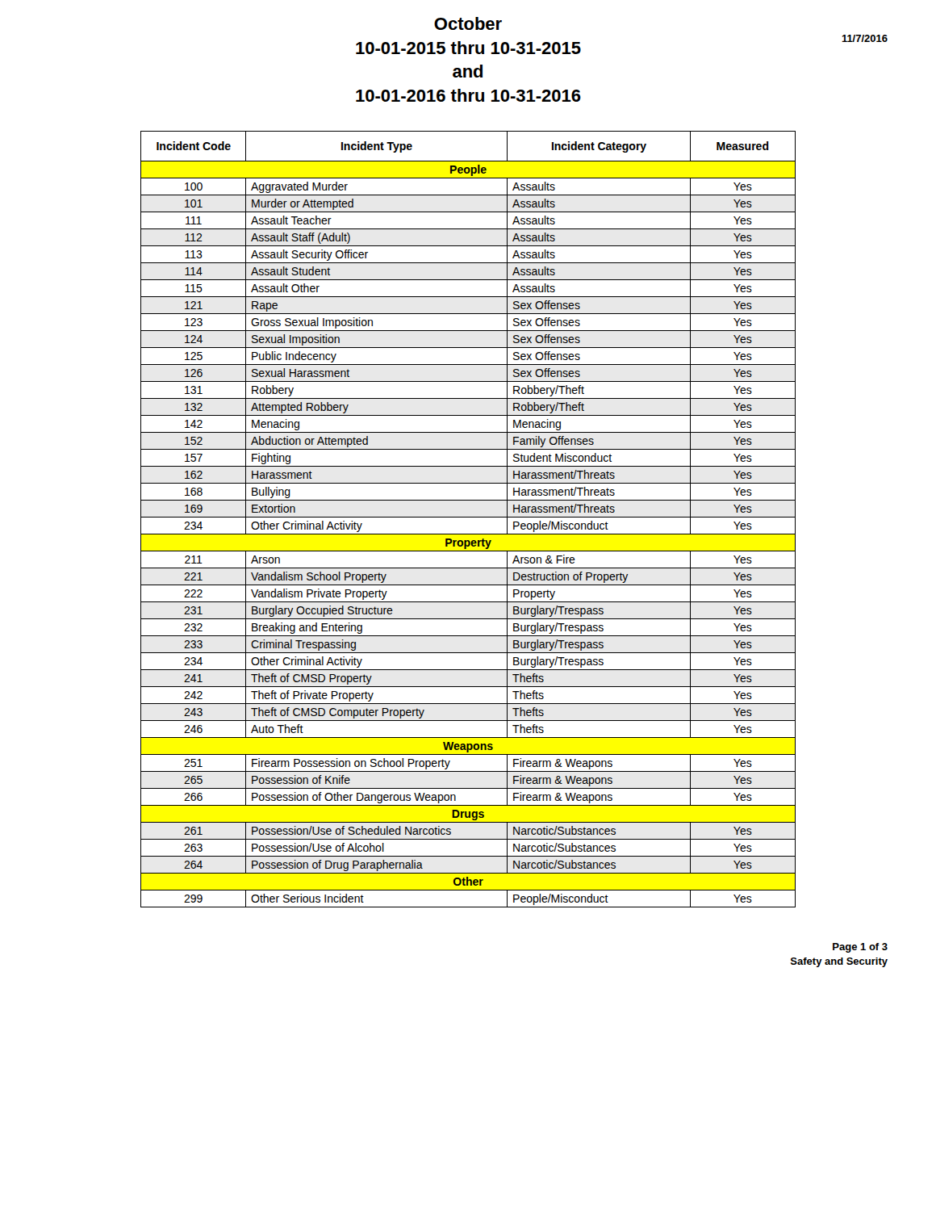11/7/2016
October
10-01-2015 thru 10-31-2015
and
10-01-2016 thru 10-31-2016
| Incident Code | Incident Type | Incident Category | Measured |
| --- | --- | --- | --- |
| People |
| 100 | Aggravated Murder | Assaults | Yes |
| 101 | Murder or Attempted | Assaults | Yes |
| 111 | Assault Teacher | Assaults | Yes |
| 112 | Assault Staff (Adult) | Assaults | Yes |
| 113 | Assault Security Officer | Assaults | Yes |
| 114 | Assault Student | Assaults | Yes |
| 115 | Assault Other | Assaults | Yes |
| 121 | Rape | Sex Offenses | Yes |
| 123 | Gross Sexual Imposition | Sex Offenses | Yes |
| 124 | Sexual Imposition | Sex Offenses | Yes |
| 125 | Public Indecency | Sex Offenses | Yes |
| 126 | Sexual Harassment | Sex Offenses | Yes |
| 131 | Robbery | Robbery/Theft | Yes |
| 132 | Attempted Robbery | Robbery/Theft | Yes |
| 142 | Menacing | Menacing | Yes |
| 152 | Abduction or Attempted | Family Offenses | Yes |
| 157 | Fighting | Student Misconduct | Yes |
| 162 | Harassment | Harassment/Threats | Yes |
| 168 | Bullying | Harassment/Threats | Yes |
| 169 | Extortion | Harassment/Threats | Yes |
| 234 | Other Criminal Activity | People/Misconduct | Yes |
| Property |
| 211 | Arson | Arson & Fire | Yes |
| 221 | Vandalism School Property | Destruction of Property | Yes |
| 222 | Vandalism Private Property | Property | Yes |
| 231 | Burglary Occupied Structure | Burglary/Trespass | Yes |
| 232 | Breaking and Entering | Burglary/Trespass | Yes |
| 233 | Criminal Trespassing | Burglary/Trespass | Yes |
| 234 | Other Criminal Activity | Burglary/Trespass | Yes |
| 241 | Theft of CMSD Property | Thefts | Yes |
| 242 | Theft of Private Property | Thefts | Yes |
| 243 | Theft of CMSD Computer Property | Thefts | Yes |
| 246 | Auto Theft | Thefts | Yes |
| Weapons |
| 251 | Firearm Possession on School Property | Firearm & Weapons | Yes |
| 265 | Possession of Knife | Firearm & Weapons | Yes |
| 266 | Possession of Other Dangerous Weapon | Firearm & Weapons | Yes |
| Drugs |
| 261 | Possession/Use of Scheduled Narcotics | Narcotic/Substances | Yes |
| 263 | Possession/Use of Alcohol | Narcotic/Substances | Yes |
| 264 | Possession of Drug Paraphernalia | Narcotic/Substances | Yes |
| Other |
| 299 | Other Serious Incident | People/Misconduct | Yes |
Page 1 of 3
Safety and Security